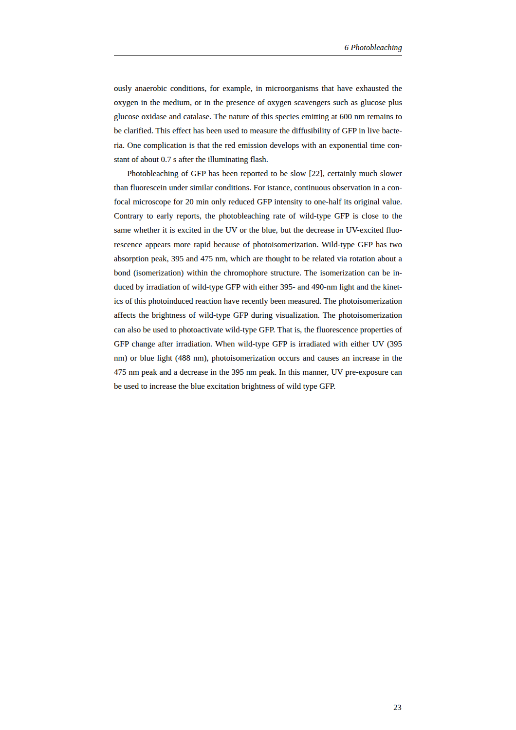6 Photobleaching
ously anaerobic conditions, for example, in microorganisms that have exhausted the oxygen in the medium, or in the presence of oxygen scavengers such as glucose plus glucose oxidase and catalase. The nature of this species emitting at 600 nm remains to be clarified. This effect has been used to measure the diffusibility of GFP in live bacteria. One complication is that the red emission develops with an exponential time constant of about 0.7 s after the illuminating flash.
Photobleaching of GFP has been reported to be slow [22], certainly much slower than fluorescein under similar conditions. For istance, continuous observation in a confocal microscope for 20 min only reduced GFP intensity to one-half its original value. Contrary to early reports, the photobleaching rate of wild-type GFP is close to the same whether it is excited in the UV or the blue, but the decrease in UV-excited fluorescence appears more rapid because of photoisomerization. Wild-type GFP has two absorption peak, 395 and 475 nm, which are thought to be related via rotation about a bond (isomerization) within the chromophore structure. The isomerization can be induced by irradiation of wild-type GFP with either 395- and 490-nm light and the kinetics of this photoinduced reaction have recently been measured. The photoisomerization affects the brightness of wild-type GFP during visualization. The photoisomerization can also be used to photoactivate wild-type GFP. That is, the fluorescence properties of GFP change after irradiation. When wild-type GFP is irradiated with either UV (395 nm) or blue light (488 nm), photoisomerization occurs and causes an increase in the 475 nm peak and a decrease in the 395 nm peak. In this manner, UV pre-exposure can be used to increase the blue excitation brightness of wild type GFP.
23